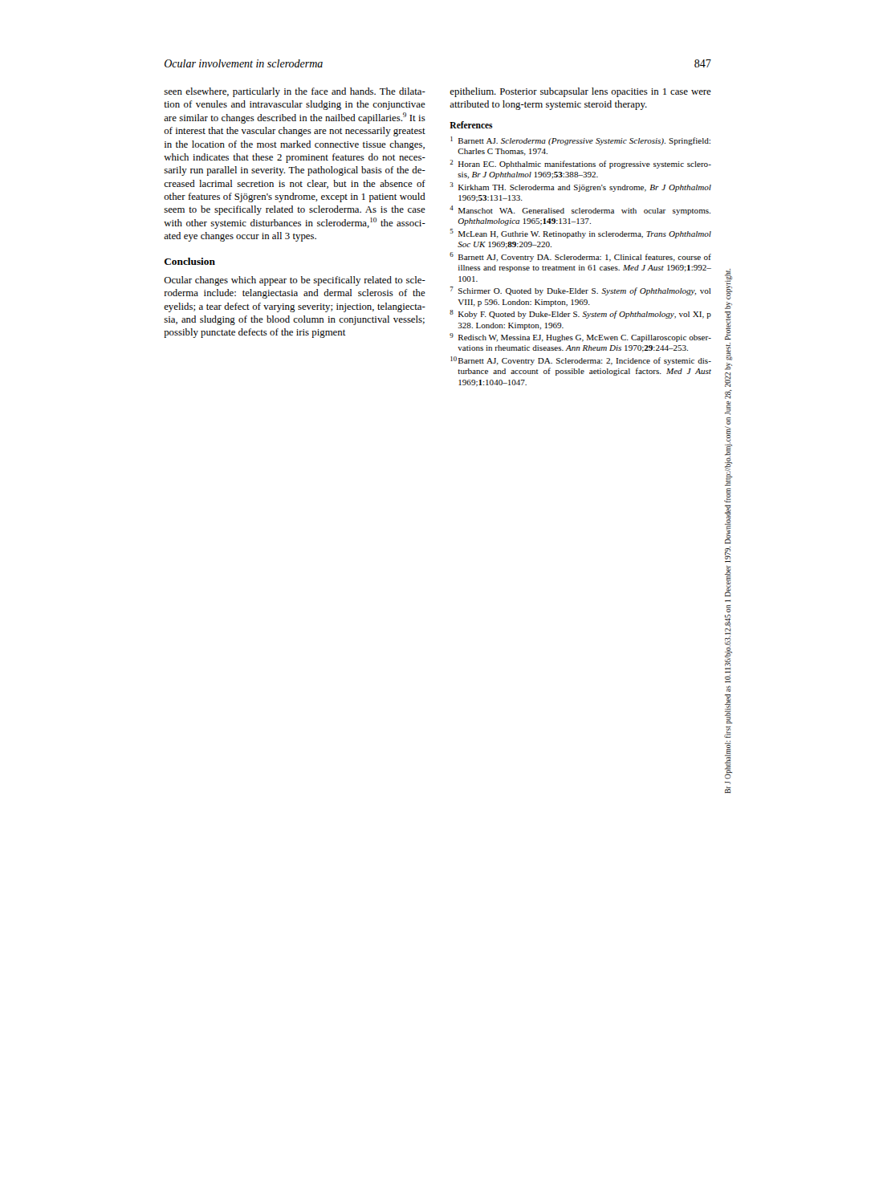Br J Ophthalmol: first published as 10.1136/bjo.63.12.845 on 1 December 1979. Downloaded from http://bjo.bmj.com/ on June 28, 2022 by guest. Protected by copyright.
Ocular involvement in scleroderma 847
seen elsewhere, particularly in the face and hands. The dilatation of venules and intravascular sludging in the conjunctivae are similar to changes described in the nailbed capillaries.9 It is of interest that the vascular changes are not necessarily greatest in the location of the most marked connective tissue changes, which indicates that these 2 prominent features do not necessarily run parallel in severity. The pathological basis of the decreased lacrimal secretion is not clear, but in the absence of other features of Sjögren's syndrome, except in 1 patient would seem to be specifically related to scleroderma. As is the case with other systemic disturbances in scleroderma,10 the associated eye changes occur in all 3 types.
Conclusion
Ocular changes which appear to be specifically related to scleroderma include: telangiectasia and dermal sclerosis of the eyelids; a tear defect of varying severity; injection, telangiectasia, and sludging of the blood column in conjunctival vessels; possibly punctate defects of the iris pigment
epithelium. Posterior subcapsular lens opacities in 1 case were attributed to long-term systemic steroid therapy.
References
1 Barnett AJ. Scleroderma (Progressive Systemic Sclerosis). Springfield: Charles C Thomas, 1974.
2 Horan EC. Ophthalmic manifestations of progressive systemic sclerosis, Br J Ophthalmol 1969;53:388–392.
3 Kirkham TH. Scleroderma and Sjögren's syndrome, Br J Ophthalmol 1969;53:131–133.
4 Manschot WA. Generalised scleroderma with ocular symptoms. Ophthalmologica 1965;149:131–137.
5 McLean H, Guthrie W. Retinopathy in scleroderma, Trans Ophthalmol Soc UK 1969;89:209–220.
6 Barnett AJ, Coventry DA. Scleroderma: 1, Clinical features, course of illness and response to treatment in 61 cases. Med J Aust 1969;1:992–1001.
7 Schirmer O. Quoted by Duke-Elder S. System of Ophthalmology, vol VIII, p 596. London: Kimpton, 1969.
8 Koby F. Quoted by Duke-Elder S. System of Ophthalmology, vol XI, p 328. London: Kimpton, 1969.
9 Redisch W, Messina EJ, Hughes G, McEwen C. Capillaroscopic observations in rheumatic diseases. Ann Rheum Dis 1970;29:244–253.
10 Barnett AJ, Coventry DA. Scleroderma: 2, Incidence of systemic disturbance and account of possible aetiological factors. Med J Aust 1969;1:1040–1047.